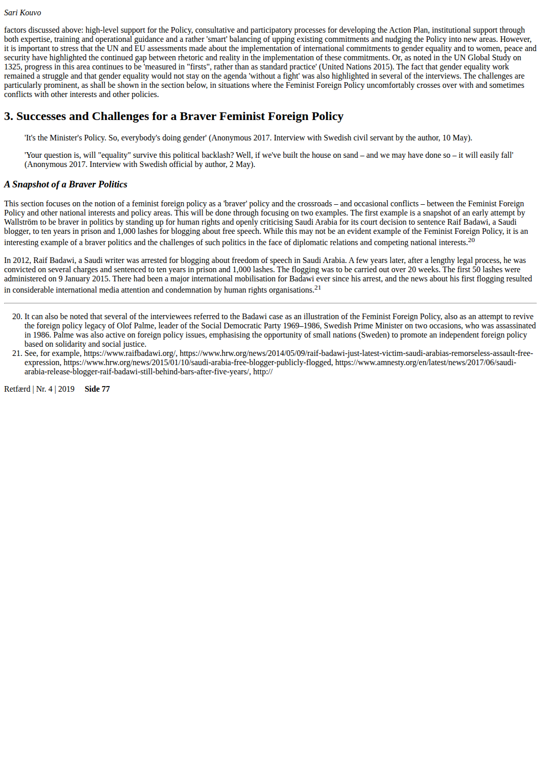Sari Kouvo
factors discussed above: high-level support for the Policy, consultative and participatory processes for developing the Action Plan, institutional support through both expertise, training and operational guidance and a rather 'smart' balancing of upping existing commitments and nudging the Policy into new areas. However, it is important to stress that the UN and EU assessments made about the implementation of international commitments to gender equality and to women, peace and security have highlighted the continued gap between rhetoric and reality in the implementation of these commitments. Or, as noted in the UN Global Study on 1325, progress in this area continues to be 'measured in "firsts", rather than as standard practice' (United Nations 2015). The fact that gender equality work remained a struggle and that gender equality would not stay on the agenda 'without a fight' was also highlighted in several of the interviews. The challenges are particularly prominent, as shall be shown in the section below, in situations where the Feminist Foreign Policy uncomfortably crosses over with and sometimes conflicts with other interests and other policies.
3. Successes and Challenges for a Braver Feminist Foreign Policy
'It's the Minister's Policy. So, everybody's doing gender' (Anonymous 2017. Interview with Swedish civil servant by the author, 10 May).
'Your question is, will "equality" survive this political backlash? Well, if we've built the house on sand – and we may have done so – it will easily fall' (Anonymous 2017. Interview with Swedish official by author, 2 May).
A Snapshot of a Braver Politics
This section focuses on the notion of a feminist foreign policy as a 'braver' policy and the crossroads – and occasional conflicts – between the Feminist Foreign Policy and other national interests and policy areas. This will be done through focusing on two examples. The first example is a snapshot of an early attempt by Wallström to be braver in politics by standing up for human rights and openly criticising Saudi Arabia for its court decision to sentence Raif Badawi, a Saudi blogger, to ten years in prison and 1,000 lashes for blogging about free speech. While this may not be an evident example of the Feminist Foreign Policy, it is an interesting example of a braver politics and the challenges of such politics in the face of diplomatic relations and competing national interests.20
In 2012, Raif Badawi, a Saudi writer was arrested for blogging about freedom of speech in Saudi Arabia. A few years later, after a lengthy legal process, he was convicted on several charges and sentenced to ten years in prison and 1,000 lashes. The flogging was to be carried out over 20 weeks. The first 50 lashes were administered on 9 January 2015. There had been a major international mobilisation for Badawi ever since his arrest, and the news about his first flogging resulted in considerable international media attention and condemnation by human rights organisations.21
It can also be noted that several of the interviewees referred to the Badawi case as an illustration of the Feminist Foreign Policy, also as an attempt to revive the foreign policy legacy of Olof Palme, leader of the Social Democratic Party 1969–1986, Swedish Prime Minister on two occasions, who was assassinated in 1986. Palme was also active on foreign policy issues, emphasising the opportunity of small nations (Sweden) to promote an independent foreign policy based on solidarity and social justice.
See, for example, https://www.raifbadawi.org/, https://www.hrw.org/news/2014/05/09/raif-badawi-just-latest-victim-saudi-arabias-remorseless-assault-free-expression, https://www.hrw.org/news/2015/01/10/saudi-arabia-free-blogger-publicly-flogged, https://www.amnesty.org/en/latest/news/2017/06/saudi-arabia-release-blogger-raif-badawi-still-behind-bars-after-five-years/, http://
Retfærd | Nr. 4 | 2019 Side 77